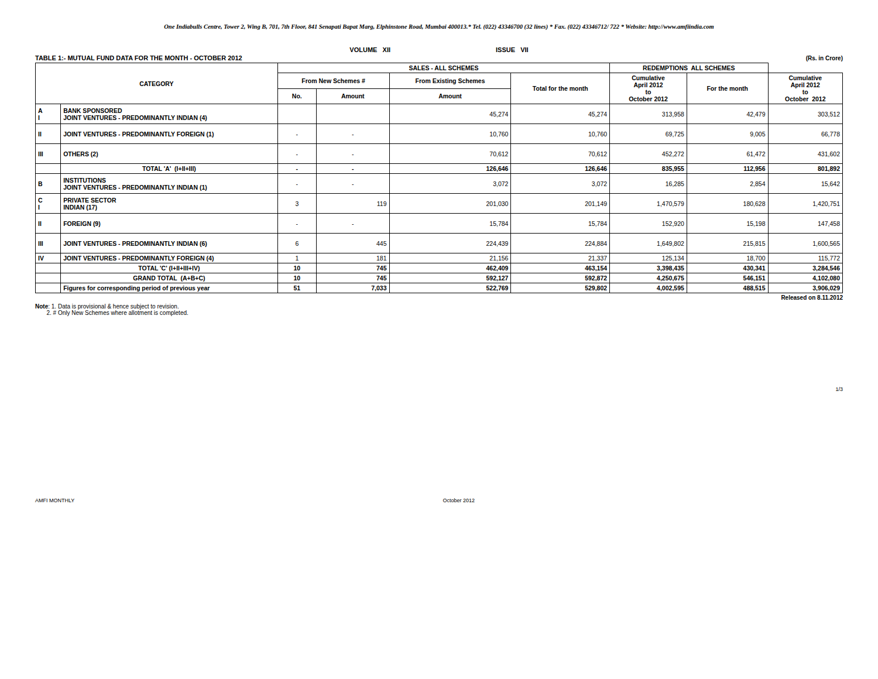One Indiabulls Centre, Tower 2, Wing B, 701, 7th Floor, 841 Senapati Bapat Marg, Elphinstone Road, Mumbai 400013.* Tel. (022) 43346700 (32 lines) * Fax. (022) 43346712/ 722 * Website: http://www.amfiindia.com
VOLUME XII ISSUE VII
TABLE 1:- MUTUAL FUND DATA FOR THE MONTH - OCTOBER 2012 (Rs. in Crore)
| CATEGORY | SALES - ALL SCHEMES | REDEMPTIONS ALL SCHEMES |
| --- | --- | --- |
| From New Schemes # | From Existing Schemes | Total for the month | Cumulative April 2012 to October 2012 | For the month | Cumulative April 2012 to October 2012 |
| No. | Amount | Amount |
| A I | BANK SPONSORED JOINT VENTURES - PREDOMINANTLY INDIAN (4) | | | 45,274 | 45,274 | 313,958 | 42,479 | 303,512 |
| II | JOINT VENTURES - PREDOMINANTLY FOREIGN (1) | - | - | 10,760 | 10,760 | 69,725 | 9,005 | 66,778 |
| III | OTHERS (2) | - | - | 70,612 | 70,612 | 452,272 | 61,472 | 431,602 |
| | TOTAL 'A' (I+II+III) | - | - | 126,646 | 126,646 | 835,955 | 112,956 | 801,892 |
| B | INSTITUTIONS JOINT VENTURES - PREDOMINANTLY INDIAN (1) | - | - | 3,072 | 3,072 | 16,285 | 2,854 | 15,642 |
| C I | PRIVATE SECTOR INDIAN (17) | 3 | 119 | 201,030 | 201,149 | 1,470,579 | 180,628 | 1,420,751 |
| II | FOREIGN (9) | - | - | 15,784 | 15,784 | 152,920 | 15,198 | 147,458 |
| III | JOINT VENTURES - PREDOMINANTLY INDIAN (6) | 6 | 445 | 224,439 | 224,884 | 1,649,802 | 215,815 | 1,600,565 |
| IV | JOINT VENTURES - PREDOMINANTLY FOREIGN (4) | 1 | 181 | 21,156 | 21,337 | 125,134 | 18,700 | 115,772 |
| | TOTAL 'C' (I+II+III+IV) | 10 | 745 | 462,409 | 463,154 | 3,398,435 | 430,341 | 3,284,546 |
| | GRAND TOTAL (A+B+C) | 10 | 745 | 592,127 | 592,872 | 4,250,675 | 546,151 | 4,102,080 |
| | Figures for corresponding period of previous year | 51 | 7,033 | 522,769 | 529,802 | 4,002,595 | 488,515 | 3,906,029 |
Released on 8.11.2012
Note: 1. Data is provisional & hence subject to revision.
2. # Only New Schemes where allotment is completed.
1/3
AMFI MONTHLY October 2012